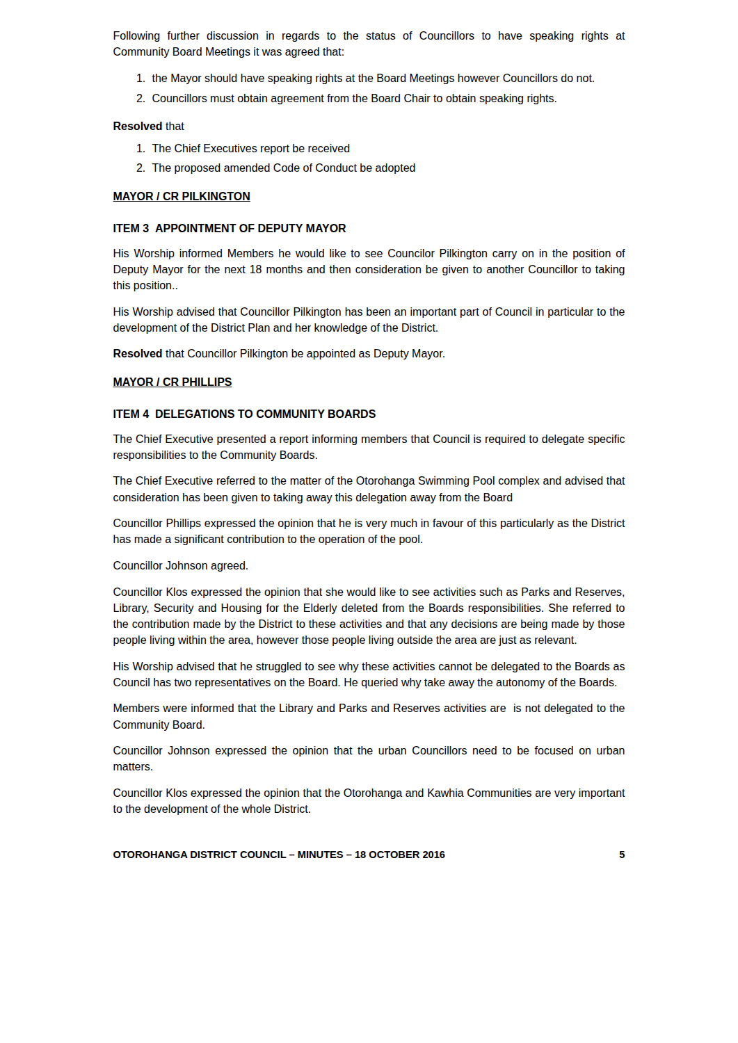Following further discussion in regards to the status of Councillors to have speaking rights at Community Board Meetings it was agreed that:
the Mayor should have speaking rights at the Board Meetings however Councillors do not.
Councillors must obtain agreement from the Board Chair to obtain speaking rights.
Resolved that
The Chief Executives report be received
The proposed amended Code of Conduct be adopted
MAYOR / CR PILKINGTON
Item 3 Appointment of Deputy Mayor
His Worship informed Members he would like to see Councilor Pilkington carry on in the position of Deputy Mayor for the next 18 months and then consideration be given to another Councillor to taking this position..
His Worship advised that Councillor Pilkington has been an important part of Council in particular to the development of the District Plan and her knowledge of the District.
Resolved that Councillor Pilkington be appointed as Deputy Mayor.
MAYOR / CR PHILLIPS
Item 4 Delegations to Community Boards
The Chief Executive presented a report informing members that Council is required to delegate specific responsibilities to the Community Boards.
The Chief Executive referred to the matter of the Otorohanga Swimming Pool complex and advised that consideration has been given to taking away this delegation away from the Board
Councillor Phillips expressed the opinion that he is very much in favour of this particularly as the District has made a significant contribution to the operation of the pool.
Councillor Johnson agreed.
Councillor Klos expressed the opinion that she would like to see activities such as Parks and Reserves, Library, Security and Housing for the Elderly deleted from the Boards responsibilities. She referred to the contribution made by the District to these activities and that any decisions are being made by those people living within the area, however those people living outside the area are just as relevant.
His Worship advised that he struggled to see why these activities cannot be delegated to the Boards as Council has two representatives on the Board. He queried why take away the autonomy of the Boards.
Members were informed that the Library and Parks and Reserves activities are is not delegated to the Community Board.
Councillor Johnson expressed the opinion that the urban Councillors need to be focused on urban matters.
Councillor Klos expressed the opinion that the Otorohanga and Kawhia Communities are very important to the development of the whole District.
OTOROHANGA DISTRICT COUNCIL – MINUTES – 18 OCTOBER 2016 5